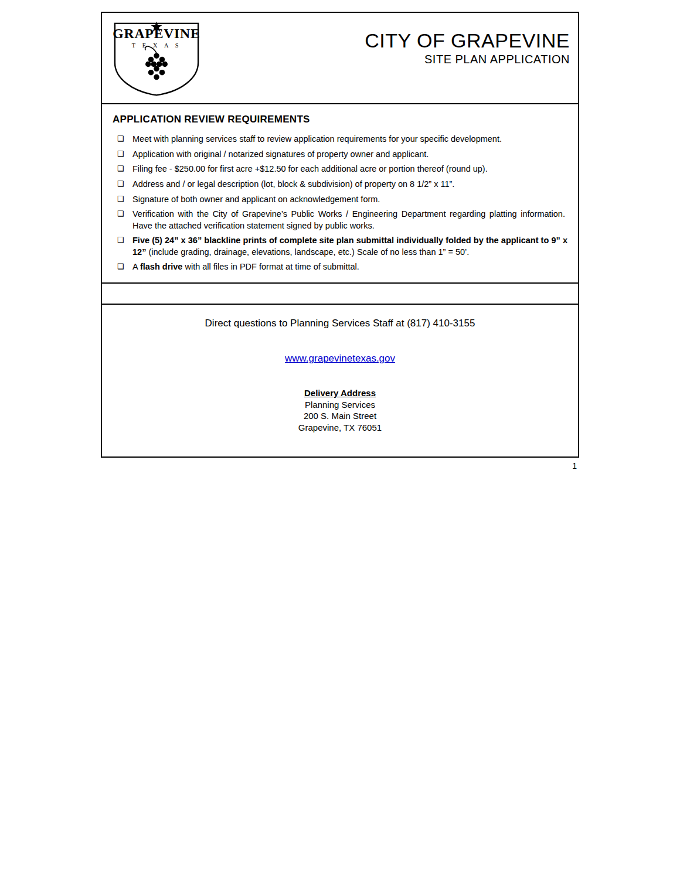GRAPEVINE T E X A S
CITY OF GRAPEVINE
SITE PLAN APPLICATION
APPLICATION REVIEW REQUIREMENTS
Meet with planning services staff to review application requirements for your specific development.
Application with original / notarized signatures of property owner and applicant.
Filing fee - $250.00 for first acre +$12.50 for each additional acre or portion thereof (round up).
Address and / or legal description (lot, block & subdivision) of property on 8 1/2” x 11”.
Signature of both owner and applicant on acknowledgement form.
Verification with the City of Grapevine’s Public Works / Engineering Department regarding platting information. Have the attached verification statement signed by public works.
Five (5) 24” x 36” blackline prints of complete site plan submittal individually folded by the applicant to 9” x 12” (include grading, drainage, elevations, landscape, etc.) Scale of no less than 1” = 50’.
A flash drive with all files in PDF format at time of submittal.
Direct questions to Planning Services Staff at (817) 410-3155
www.grapevinetexas.gov
Delivery Address
Planning Services
200 S. Main Street
Grapevine, TX 76051
1